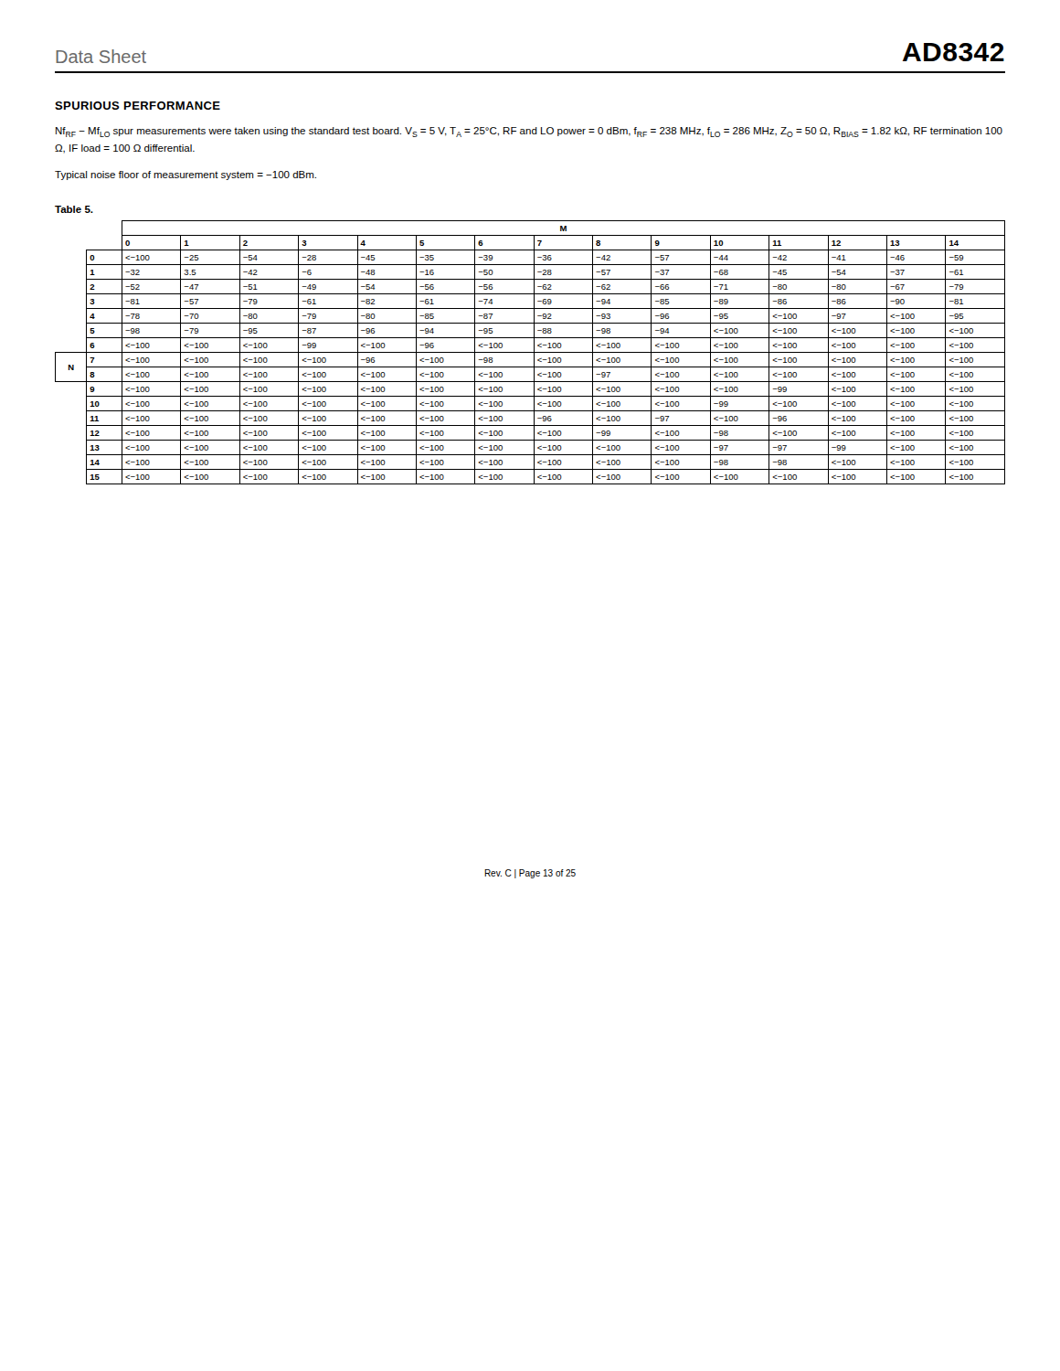Data Sheet
AD8342
SPURIOUS PERFORMANCE
NfRF − MfLO spur measurements were taken using the standard test board. VS = 5 V, TA = 25°C, RF and LO power = 0 dBm, fRF = 238 MHz, fLO = 286 MHz, ZO = 50 Ω, RBIAS = 1.82 kΩ, RF termination 100 Ω, IF load = 100 Ω differential.
Typical noise floor of measurement system = −100 dBm.
Table 5.
| | | M |
| | | 0 | 1 | 2 | 3 | 4 | 5 | 6 | 7 | 8 | 9 | 10 | 11 | 12 | 13 | 14 |
| | 0 | <−100 | −25 | −54 | −28 | −45 | −35 | −39 | −36 | −42 | −57 | −44 | −42 | −41 | −46 | −59 |
| | 1 | −32 | 3.5 | −42 | −6 | −48 | −16 | −50 | −28 | −57 | −37 | −68 | −45 | −54 | −37 | −61 |
| | 2 | −52 | −47 | −51 | −49 | −54 | −56 | −56 | −62 | −62 | −66 | −71 | −80 | −80 | −67 | −79 |
| | 3 | −81 | −57 | −79 | −61 | −82 | −61 | −74 | −69 | −94 | −85 | −89 | −86 | −86 | −90 | −81 |
| | 4 | −78 | −70 | −80 | −79 | −80 | −85 | −87 | −92 | −93 | −96 | −95 | <−100 | −97 | <−100 | −95 |
| | 5 | −98 | −79 | −95 | −87 | −96 | −94 | −95 | −88 | −98 | −94 | <−100 | <−100 | <−100 | <−100 | <−100 |
| | 6 | <−100 | <−100 | <−100 | −99 | <−100 | −96 | <−100 | <−100 | <−100 | <−100 | <−100 | <−100 | <−100 | <−100 | <−100 |
| N | 7 | <−100 | <−100 | <−100 | <−100 | −96 | <−100 | −98 | <−100 | <−100 | <−100 | <−100 | <−100 | <−100 | <−100 | <−100 |
| 8 | <−100 | <−100 | <−100 | <−100 | <−100 | <−100 | <−100 | <−100 | −97 | <−100 | <−100 | <−100 | <−100 | <−100 | <−100 |
| | 9 | <−100 | <−100 | <−100 | <−100 | <−100 | <−100 | <−100 | <−100 | <−100 | <−100 | <−100 | −99 | <−100 | <−100 | <−100 |
| | 10 | <−100 | <−100 | <−100 | <−100 | <−100 | <−100 | <−100 | <−100 | <−100 | <−100 | −99 | <−100 | <−100 | <−100 | <−100 |
| | 11 | <−100 | <−100 | <−100 | <−100 | <−100 | <−100 | <−100 | −96 | <−100 | −97 | <−100 | −96 | <−100 | <−100 | <−100 |
| | 12 | <−100 | <−100 | <−100 | <−100 | <−100 | <−100 | <−100 | <−100 | −99 | <−100 | −98 | <−100 | <−100 | <−100 | <−100 |
| | 13 | <−100 | <−100 | <−100 | <−100 | <−100 | <−100 | <−100 | <−100 | <−100 | <−100 | −97 | −97 | −99 | <−100 | <−100 |
| | 14 | <−100 | <−100 | <−100 | <−100 | <−100 | <−100 | <−100 | <−100 | <−100 | <−100 | −98 | −98 | <−100 | <−100 | <−100 |
| | 15 | <−100 | <−100 | <−100 | <−100 | <−100 | <−100 | <−100 | <−100 | <−100 | <−100 | <−100 | <−100 | <−100 | <−100 | <−100 |
Rev. C | Page 13 of 25